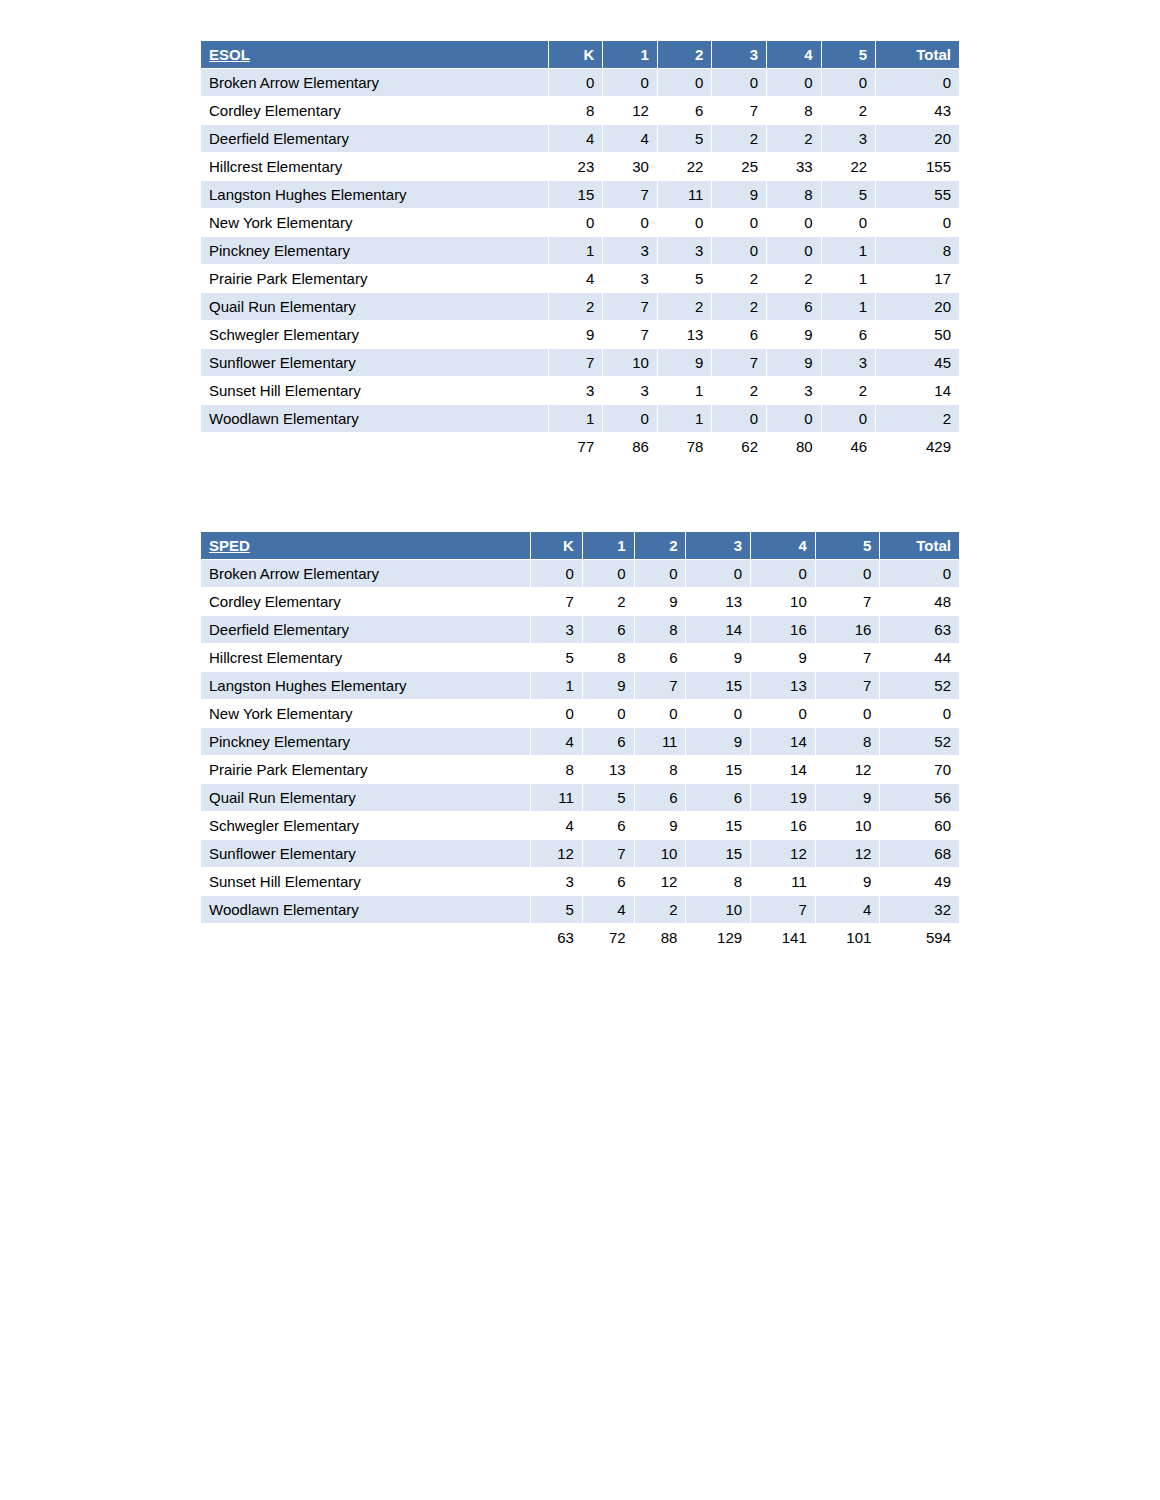| ESOL | K | 1 | 2 | 3 | 4 | 5 | Total |
| --- | --- | --- | --- | --- | --- | --- | --- |
| Broken Arrow Elementary | 0 | 0 | 0 | 0 | 0 | 0 | 0 |
| Cordley Elementary | 8 | 12 | 6 | 7 | 8 | 2 | 43 |
| Deerfield Elementary | 4 | 4 | 5 | 2 | 2 | 3 | 20 |
| Hillcrest Elementary | 23 | 30 | 22 | 25 | 33 | 22 | 155 |
| Langston Hughes Elementary | 15 | 7 | 11 | 9 | 8 | 5 | 55 |
| New York Elementary | 0 | 0 | 0 | 0 | 0 | 0 | 0 |
| Pinckney Elementary | 1 | 3 | 3 | 0 | 0 | 1 | 8 |
| Prairie Park Elementary | 4 | 3 | 5 | 2 | 2 | 1 | 17 |
| Quail Run Elementary | 2 | 7 | 2 | 2 | 6 | 1 | 20 |
| Schwegler Elementary | 9 | 7 | 13 | 6 | 9 | 6 | 50 |
| Sunflower Elementary | 7 | 10 | 9 | 7 | 9 | 3 | 45 |
| Sunset Hill Elementary | 3 | 3 | 1 | 2 | 3 | 2 | 14 |
| Woodlawn Elementary | 1 | 0 | 1 | 0 | 0 | 0 | 2 |
| | 77 | 86 | 78 | 62 | 80 | 46 | 429 |
| SPED | K | 1 | 2 | 3 | 4 | 5 | Total |
| --- | --- | --- | --- | --- | --- | --- | --- |
| Broken Arrow Elementary | 0 | 0 | 0 | 0 | 0 | 0 | 0 |
| Cordley Elementary | 7 | 2 | 9 | 13 | 10 | 7 | 48 |
| Deerfield Elementary | 3 | 6 | 8 | 14 | 16 | 16 | 63 |
| Hillcrest Elementary | 5 | 8 | 6 | 9 | 9 | 7 | 44 |
| Langston Hughes Elementary | 1 | 9 | 7 | 15 | 13 | 7 | 52 |
| New York Elementary | 0 | 0 | 0 | 0 | 0 | 0 | 0 |
| Pinckney Elementary | 4 | 6 | 11 | 9 | 14 | 8 | 52 |
| Prairie Park Elementary | 8 | 13 | 8 | 15 | 14 | 12 | 70 |
| Quail Run Elementary | 11 | 5 | 6 | 6 | 19 | 9 | 56 |
| Schwegler Elementary | 4 | 6 | 9 | 15 | 16 | 10 | 60 |
| Sunflower Elementary | 12 | 7 | 10 | 15 | 12 | 12 | 68 |
| Sunset Hill Elementary | 3 | 6 | 12 | 8 | 11 | 9 | 49 |
| Woodlawn Elementary | 5 | 4 | 2 | 10 | 7 | 4 | 32 |
| | 63 | 72 | 88 | 129 | 141 | 101 | 594 |